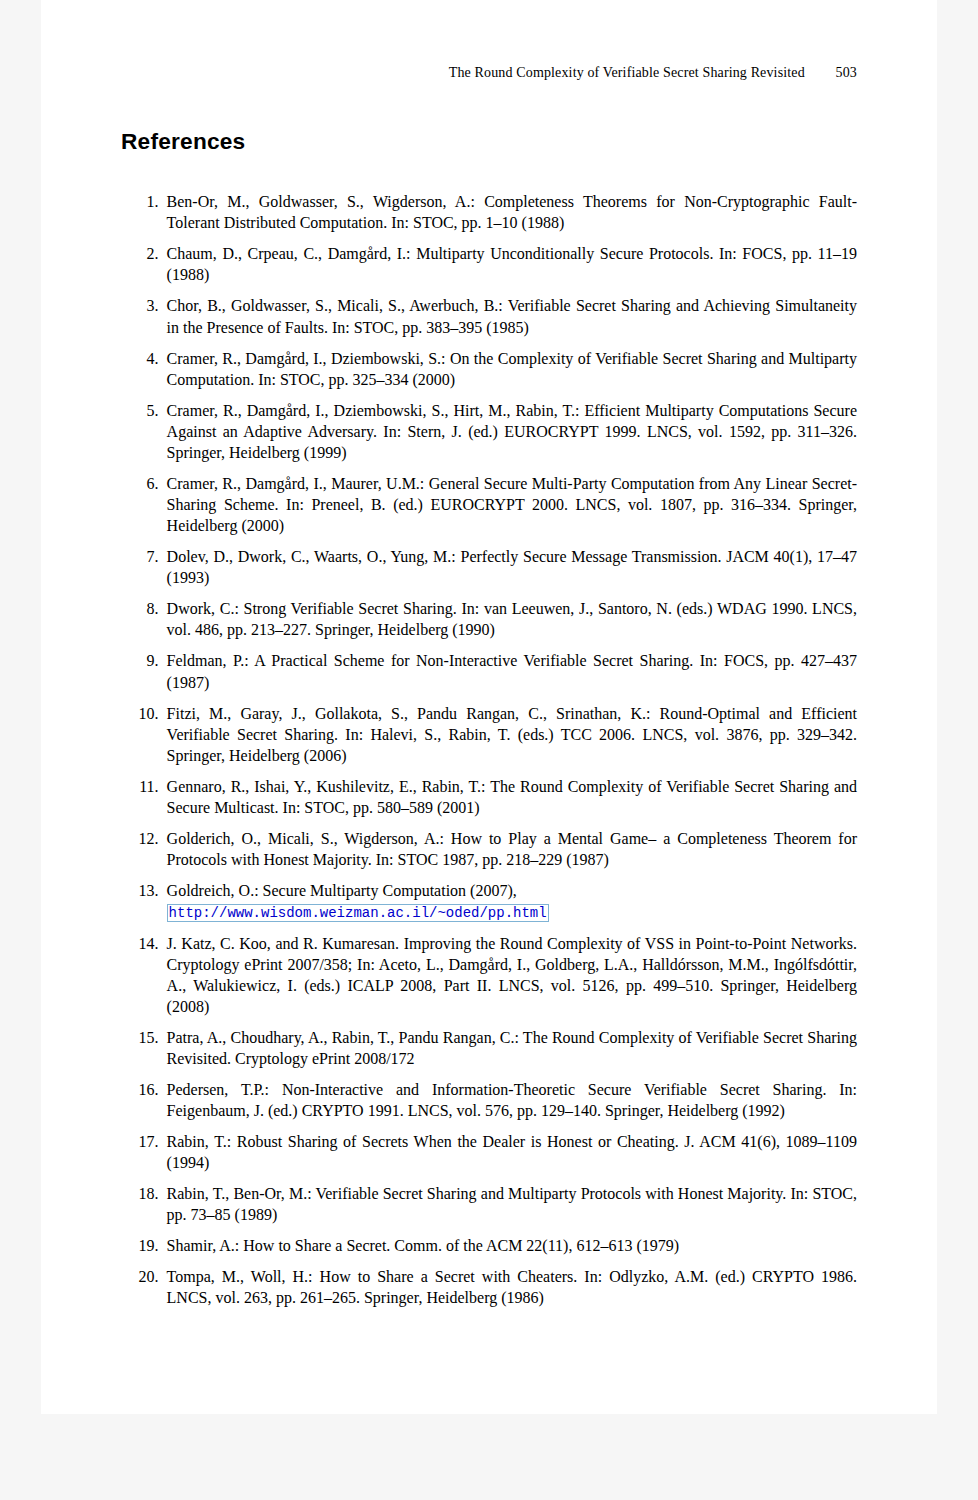The Round Complexity of Verifiable Secret Sharing Revisited503
References
Ben-Or, M., Goldwasser, S., Wigderson, A.: Completeness Theorems for Non-Cryptographic Fault-Tolerant Distributed Computation. In: STOC, pp. 1–10 (1988)
Chaum, D., Crpeau, C., Damgård, I.: Multiparty Unconditionally Secure Protocols. In: FOCS, pp. 11–19 (1988)
Chor, B., Goldwasser, S., Micali, S., Awerbuch, B.: Verifiable Secret Sharing and Achieving Simultaneity in the Presence of Faults. In: STOC, pp. 383–395 (1985)
Cramer, R., Damgård, I., Dziembowski, S.: On the Complexity of Verifiable Secret Sharing and Multiparty Computation. In: STOC, pp. 325–334 (2000)
Cramer, R., Damgård, I., Dziembowski, S., Hirt, M., Rabin, T.: Efficient Multiparty Computations Secure Against an Adaptive Adversary. In: Stern, J. (ed.) EUROCRYPT 1999. LNCS, vol. 1592, pp. 311–326. Springer, Heidelberg (1999)
Cramer, R., Damgård, I., Maurer, U.M.: General Secure Multi-Party Computation from Any Linear Secret-Sharing Scheme. In: Preneel, B. (ed.) EUROCRYPT 2000. LNCS, vol. 1807, pp. 316–334. Springer, Heidelberg (2000)
Dolev, D., Dwork, C., Waarts, O., Yung, M.: Perfectly Secure Message Transmission. JACM 40(1), 17–47 (1993)
Dwork, C.: Strong Verifiable Secret Sharing. In: van Leeuwen, J., Santoro, N. (eds.) WDAG 1990. LNCS, vol. 486, pp. 213–227. Springer, Heidelberg (1990)
Feldman, P.: A Practical Scheme for Non-Interactive Verifiable Secret Sharing. In: FOCS, pp. 427–437 (1987)
Fitzi, M., Garay, J., Gollakota, S., Pandu Rangan, C., Srinathan, K.: Round-Optimal and Efficient Verifiable Secret Sharing. In: Halevi, S., Rabin, T. (eds.) TCC 2006. LNCS, vol. 3876, pp. 329–342. Springer, Heidelberg (2006)
Gennaro, R., Ishai, Y., Kushilevitz, E., Rabin, T.: The Round Complexity of Verifiable Secret Sharing and Secure Multicast. In: STOC, pp. 580–589 (2001)
Golderich, O., Micali, S., Wigderson, A.: How to Play a Mental Game– a Completeness Theorem for Protocols with Honest Majority. In: STOC 1987, pp. 218–229 (1987)
Goldreich, O.: Secure Multiparty Computation (2007),
http://www.wisdom.weizman.ac.il/~oded/pp.html
J. Katz, C. Koo, and R. Kumaresan. Improving the Round Complexity of VSS in Point-to-Point Networks. Cryptology ePrint 2007/358; In: Aceto, L., Damgård, I., Goldberg, L.A., Halldórsson, M.M., Ingólfsdóttir, A., Walukiewicz, I. (eds.) ICALP 2008, Part II. LNCS, vol. 5126, pp. 499–510. Springer, Heidelberg (2008)
Patra, A., Choudhary, A., Rabin, T., Pandu Rangan, C.: The Round Complexity of Verifiable Secret Sharing Revisited. Cryptology ePrint 2008/172
Pedersen, T.P.: Non-Interactive and Information-Theoretic Secure Verifiable Secret Sharing. In: Feigenbaum, J. (ed.) CRYPTO 1991. LNCS, vol. 576, pp. 129–140. Springer, Heidelberg (1992)
Rabin, T.: Robust Sharing of Secrets When the Dealer is Honest or Cheating. J. ACM 41(6), 1089–1109 (1994)
Rabin, T., Ben-Or, M.: Verifiable Secret Sharing and Multiparty Protocols with Honest Majority. In: STOC, pp. 73–85 (1989)
Shamir, A.: How to Share a Secret. Comm. of the ACM 22(11), 612–613 (1979)
Tompa, M., Woll, H.: How to Share a Secret with Cheaters. In: Odlyzko, A.M. (ed.) CRYPTO 1986. LNCS, vol. 263, pp. 261–265. Springer, Heidelberg (1986)